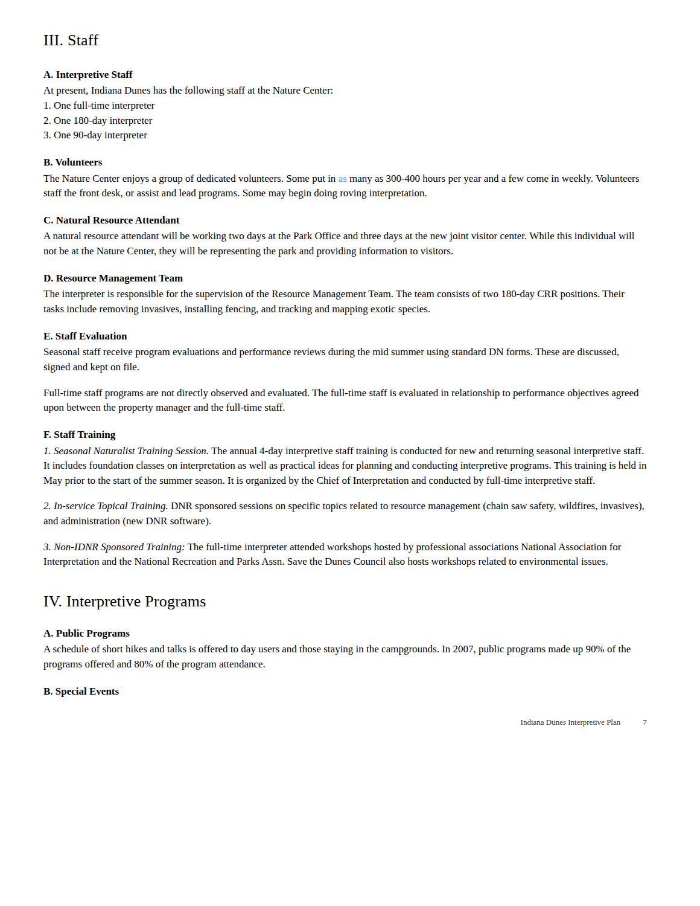III. Staff
A. Interpretive Staff
At present, Indiana Dunes has the following staff at the Nature Center:
1. One full-time interpreter
2. One 180-day interpreter
3. One 90-day interpreter
B. Volunteers
The Nature Center enjoys a group of dedicated volunteers. Some put in as many as 300-400 hours per year and a few come in weekly. Volunteers staff the front desk, or assist and lead programs. Some may begin doing roving interpretation.
C. Natural Resource Attendant
A natural resource attendant will be working two days at the Park Office and three days at the new joint visitor center. While this individual will not be at the Nature Center, they will be representing the park and providing information to visitors.
D. Resource Management Team
The interpreter is responsible for the supervision of the Resource Management Team. The team consists of two 180-day CRR positions. Their tasks include removing invasives, installing fencing, and tracking and mapping exotic species.
E. Staff Evaluation
Seasonal staff receive program evaluations and performance reviews during the mid summer using standard DN forms. These are discussed, signed and kept on file.
Full-time staff programs are not directly observed and evaluated. The full-time staff is evaluated in relationship to performance objectives agreed upon between the property manager and the full-time staff.
F. Staff Training
1. Seasonal Naturalist Training Session. The annual 4-day interpretive staff training is conducted for new and returning seasonal interpretive staff. It includes foundation classes on interpretation as well as practical ideas for planning and conducting interpretive programs. This training is held in May prior to the start of the summer season. It is organized by the Chief of Interpretation and conducted by full-time interpretive staff.
2. In-service Topical Training. DNR sponsored sessions on specific topics related to resource management (chain saw safety, wildfires, invasives), and administration (new DNR software).
3. Non-IDNR Sponsored Training: The full-time interpreter attended workshops hosted by professional associations National Association for Interpretation and the National Recreation and Parks Assn. Save the Dunes Council also hosts workshops related to environmental issues.
IV. Interpretive Programs
A. Public Programs
A schedule of short hikes and talks is offered to day users and those staying in the campgrounds. In 2007, public programs made up 90% of the programs offered and 80% of the program attendance.
B. Special Events
Indiana Dunes Interpretive Plan 7